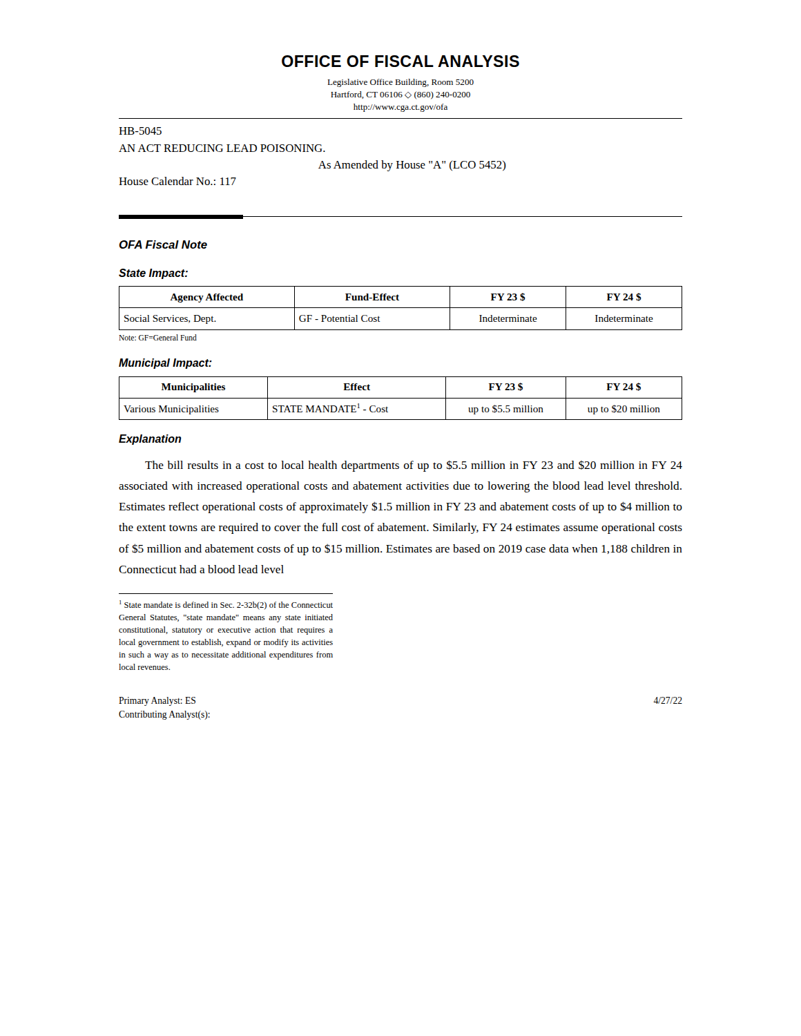OFFICE OF FISCAL ANALYSIS
Legislative Office Building, Room 5200
Hartford, CT 06106 ◇ (860) 240-0200
http://www.cga.ct.gov/ofa
HB-5045
AN ACT REDUCING LEAD POISONING.
As Amended by House "A" (LCO 5452) House Calendar No.: 117
OFA Fiscal Note
State Impact:
| Agency Affected | Fund-Effect | FY 23 $ | FY 24 $ |
| --- | --- | --- | --- |
| Social Services, Dept. | GF - Potential Cost | Indeterminate | Indeterminate |
Note: GF=General Fund
Municipal Impact:
| Municipalities | Effect | FY 23 $ | FY 24 $ |
| --- | --- | --- | --- |
| Various Municipalities | STATE MANDATE 1 - Cost | up to $5.5 million | up to $20 million |
Explanation
The bill results in a cost to local health departments of up to $5.5 million in FY 23 and $20 million in FY 24 associated with increased operational costs and abatement activities due to lowering the blood lead level threshold. Estimates reflect operational costs of approximately $1.5 million in FY 23 and abatement costs of up to $4 million to the extent towns are required to cover the full cost of abatement. Similarly, FY 24 estimates assume operational costs of $5 million and abatement costs of up to $15 million. Estimates are based on 2019 case data when 1,188 children in Connecticut had a blood lead level
1 State mandate is defined in Sec. 2-32b(2) of the Connecticut General Statutes, "state mandate" means any state initiated constitutional, statutory or executive action that requires a local government to establish, expand or modify its activities in such a way as to necessitate additional expenditures from local revenues.
Primary Analyst: ES
Contributing Analyst(s):
4/27/22